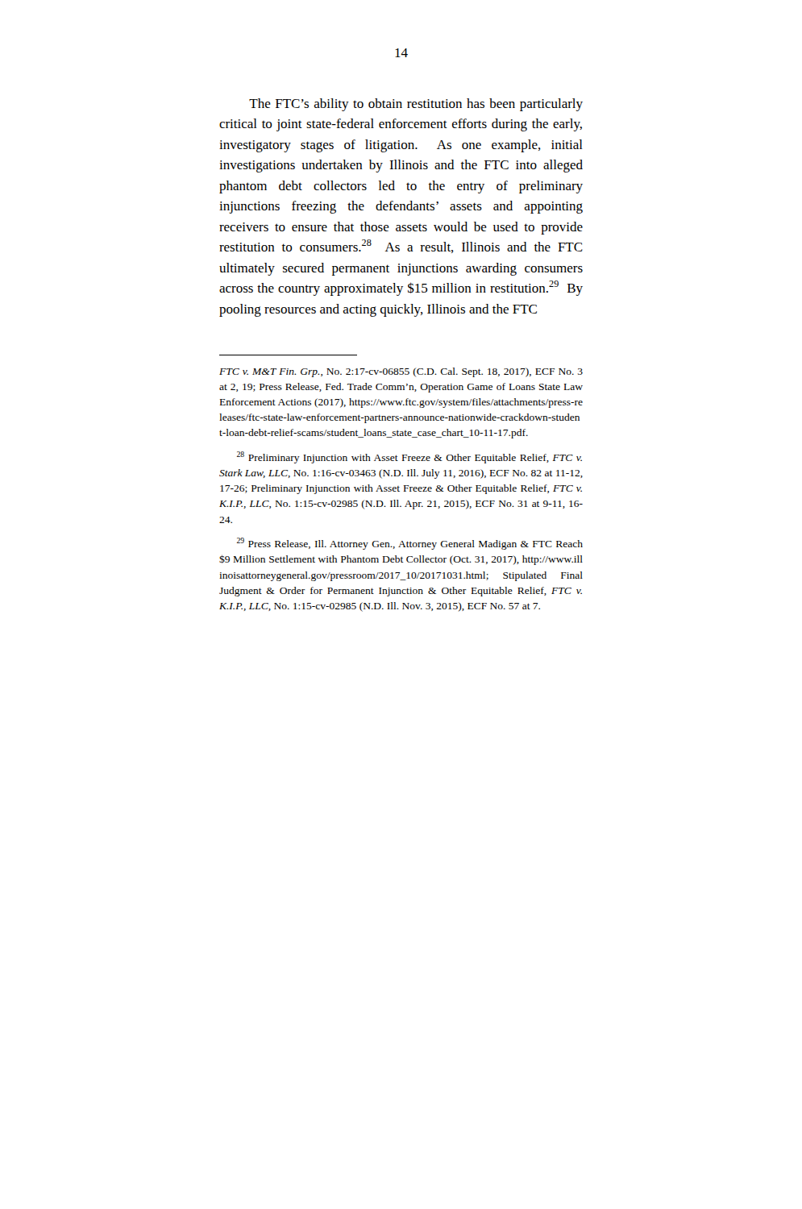14
The FTC’s ability to obtain restitution has been particularly critical to joint state-federal enforcement efforts during the early, investigatory stages of litigation. As one example, initial investigations undertaken by Illinois and the FTC into alleged phantom debt collectors led to the entry of preliminary injunctions freezing the defendants’ assets and appointing receivers to ensure that those assets would be used to provide restitution to consumers.28 As a result, Illinois and the FTC ultimately secured permanent injunctions awarding consumers across the country approximately $15 million in restitution.29 By pooling resources and acting quickly, Illinois and the FTC
FTC v. M&T Fin. Grp., No. 2:17-cv-06855 (C.D. Cal. Sept. 18, 2017), ECF No. 3 at 2, 19; Press Release, Fed. Trade Comm’n, Operation Game of Loans State Law Enforcement Actions (2017), https://www.ftc.gov/system/files/attachments/press-releases/ftc-state-law-enforcement-partners-announce-nationwide-crackdown-student-loan-debt-relief-scams/student_loans_state_case_chart_10-11-17.pdf.
28 Preliminary Injunction with Asset Freeze & Other Equitable Relief, FTC v. Stark Law, LLC, No. 1:16-cv-03463 (N.D. Ill. July 11, 2016), ECF No. 82 at 11-12, 17-26; Preliminary Injunction with Asset Freeze & Other Equitable Relief, FTC v. K.I.P., LLC, No. 1:15-cv-02985 (N.D. Ill. Apr. 21, 2015), ECF No. 31 at 9-11, 16-24.
29 Press Release, Ill. Attorney Gen., Attorney General Madigan & FTC Reach $9 Million Settlement with Phantom Debt Collector (Oct. 31, 2017), http://www.illinoisattorneygeneral.gov/pressroom/2017_10/20171031.html; Stipulated Final Judgment & Order for Permanent Injunction & Other Equitable Relief, FTC v. K.I.P., LLC, No. 1:15-cv-02985 (N.D. Ill. Nov. 3, 2015), ECF No. 57 at 7.